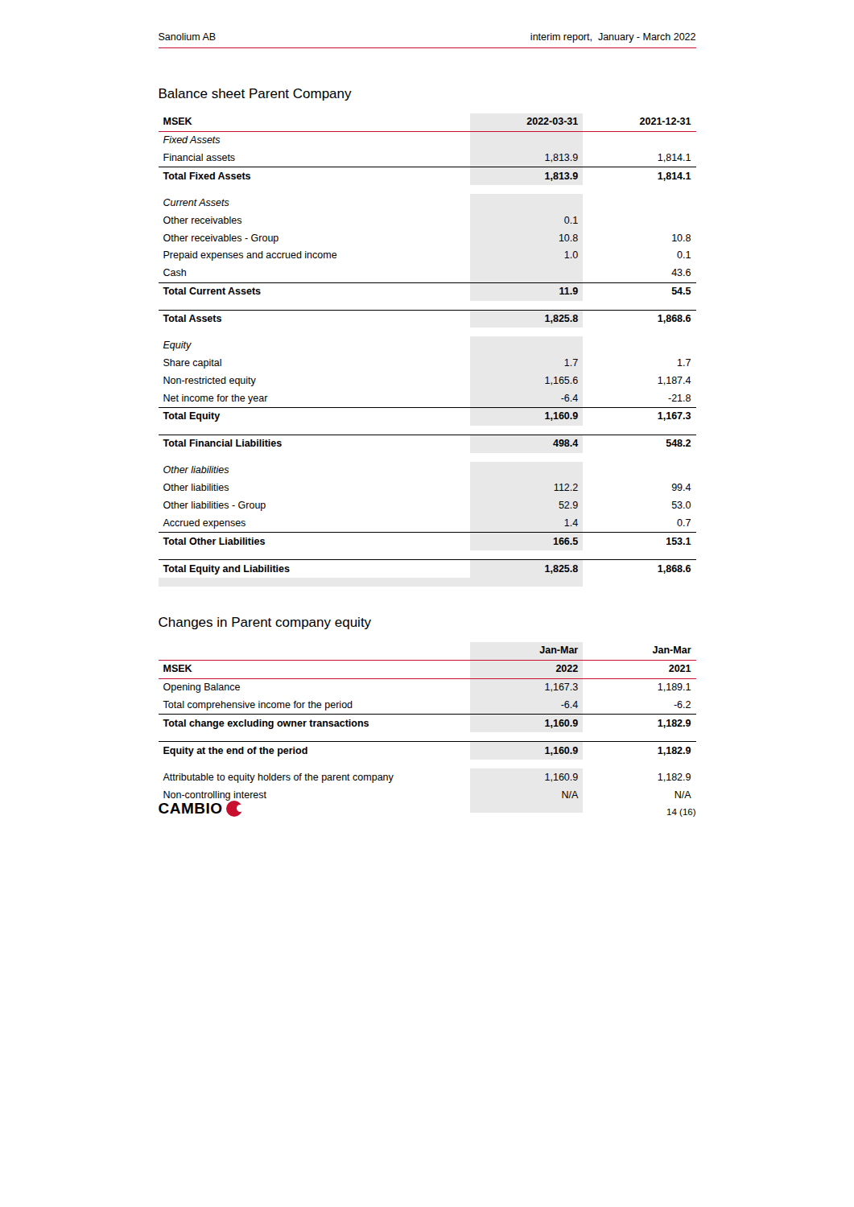Sanolium AB
interim report, January - March 2022
Balance sheet Parent Company
| MSEK | 2022-03-31 | 2021-12-31 |
| --- | --- | --- |
| Fixed Assets | | |
| Financial assets | 1,813.9 | 1,814.1 |
| Total Fixed Assets | 1,813.9 | 1,814.1 |
| Current Assets | | |
| Other receivables | 0.1 | |
| Other receivables - Group | 10.8 | 10.8 |
| Prepaid expenses and accrued income | 1.0 | 0.1 |
| Cash | | 43.6 |
| Total Current Assets | 11.9 | 54.5 |
| Total Assets | 1,825.8 | 1,868.6 |
| Equity | | |
| Share capital | 1.7 | 1.7 |
| Non-restricted equity | 1,165.6 | 1,187.4 |
| Net income for the year | -6.4 | -21.8 |
| Total Equity | 1,160.9 | 1,167.3 |
| Total Financial Liabilities | 498.4 | 548.2 |
| Other liabilities | | |
| Other liabilities | 112.2 | 99.4 |
| Other liabilities - Group | 52.9 | 53.0 |
| Accrued expenses | 1.4 | 0.7 |
| Total Other Liabilities | 166.5 | 153.1 |
| Total Equity and Liabilities | 1,825.8 | 1,868.6 |
Changes in Parent company equity
| | Jan-Mar | Jan-Mar |
| --- | --- | --- |
| MSEK | 2022 | 2021 |
| Opening Balance | 1,167.3 | 1,189.1 |
| Total comprehensive income for the period | -6.4 | -6.2 |
| Total change excluding owner transactions | 1,160.9 | 1,182.9 |
| Equity at the end of the period | 1,160.9 | 1,182.9 |
| Attributable to equity holders of the parent company | 1,160.9 | 1,182.9 |
| Non-controlling interest | N/A | N/A |
CAMBIO
14 (16)